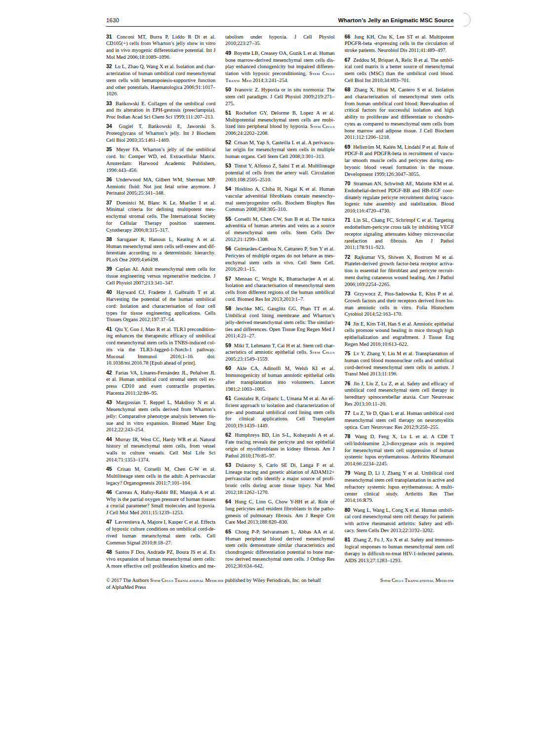1630
Wharton’s Jelly an Enigmatic MSC Source
31 Conconi MT, Burra P, Liddo R Di et al. CD105(+) cells from Wharton’s jelly show in vitro and in vivo myogenic differentiative potential. Int J Mol Med 2006;18:1089–1096.
32 Lu L, Zhao Q, Wang X et al. Isolation and characterization of human umbilical cord mesenchymal stem cells with hematopoiesis-supportive function and other potentials. Haematologica 2006;91:1017–1026.
33 Bańkowski E. Collagen of the umbilical cord and its alteration in EPH-gestosis (preeclampsia). Proc Indian Acad Sci Chem Sci 1999;111:207–213.
34 Gogiel T, Bańkowski E, Jaworski S. Proteoglycans of Wharton’s jelly. Int J Biochem Cell Biol 2003;35:1461–1469.
35 Meyer FA. Wharton’s jelly of the umbilical cord. In: Comper WD, ed. Extracellular Matrix. Amsterdam: Harwood Academic Publishers, 1996:443–456.
36 Underwood MA, Gilbert WM, Sherman MP. Amniotic fluid: Not just fetal urine anymore. J Perinatol 2005;25:341–348.
37 Dominici M, Blanc K Le, Mueller I et al. Minimal criteria for defining multipotent mesenchymal stromal cells. The International Society for Cellular Therapy position statement. Cytotherapy 2006;8:315–317.
38 Sarugaser R, Hanoun L, Keating A et al. Human mesenchymal stem cells self-renew and differentiate according to a deterministic hierarchy. PLoS One 2009;4:e6498.
39 Caplan AI. Adult mesenchymal stem cells for tissue engineering versus regenerative medicine. J Cell Physiol 2007;213:341–347.
40 Hayward CJ, Fradette J, Galbraith T et al. Harvesting the potential of the human umbilical cord: Isolation and characterisation of four cell types for tissue engineering applications. Cells Tissues Organs 2012;197:37–54.
41 Qiu Y, Guo J, Mao R et al. TLR3 preconditioning enhances the therapeutic efficacy of umbilical cord mesenchymal stem cells in TNBS-induced colitis via the TLR3-Jagged-1-Notch-1 pathway. Mucosal Immunol 2016;1–16. doi: 10.1038/mi.2016.78 [Epub ahead of print].
42 Farias VA, Linares-Fernández JL, Peñalver JL et al. Human umbilical cord stromal stem cell express CD10 and exert contractile properties. Placenta 2011;32:86–95.
43 Margossian T, Reppel L, Makdissy N et al. Mesenchymal stem cells derived from Wharton’s jelly: Comparative phenotype analysis between tissue and in vitro expansion. Biomed Mater Eng 2012;22:243–254.
44 Murray IR, West CC, Hardy WR et al. Natural history of mesenchymal stem cells, from vessel walls to culture vessels. Cell Mol Life Sci 2014;71:1353–1374.
45 Crisan M, Corselli M, Chen C-W et al. Multilineage stem cells in the adult: A perivascular legacy? Organogenesis 2011;7:101–104.
46 Carreau A, Hafny-Rahbi BE, Matejuk A et al. Why is the partial oxygen pressure of human tissues a crucial parameter? Small molecules and hypoxia. J Cell Mol Med 2011;15:1239–1253.
47 Lavrentieva A, Majore I, Kasper C et al. Effects of hypoxic culture conditions on umbilical cord-derived human mesenchymal stem cells. Cell Commun Signal 2010;8:18–27.
48 Santos F Dos, Andrade PZ, Boura JS et al. Ex vivo expansion of human mesenchymal stem cells: A more effective cell proliferation kinetics and metabolism under hypoxia. J Cell Physiol 2010;223:27–35.
49 Boyette LB, Creasey OA, Guzik L et al. Human bone marrow-derived mesenchymal stem cells display enhanced clonogenicity but impaired differentiation with hypoxic preconditioning. Stem Cells Transl Med 2014;3:241–254.
50 Ivanovic Z. Hypoxia or in situ normoxia: The stem cell paradigm. J Cell Physiol 2009;219:271–275.
51 Rochefort GY, Delorme B, Lopez A et al. Multipotential mesenchymal stem cells are mobilized into peripheral blood by hypoxia. Stem Cells 2006;24:2202–2208.
52 Crisan M, Yap S, Casteilla L et al. A perivascular origin for mesenchymal stem cells in multiple human organs. Cell Stem Cell 2008;3:301–313.
53 Tintut Y, Alfonso Z, Saini T et al. Multilineage potential of cells from the artery wall. Circulation 2003;108:2505–2510.
54 Hoshino A, Chiba H, Nagai K et al. Human vascular adventitial fibroblasts contain mesenchymal stem/progenitor cells. Biochem Biophys Res Commun 2008;368:305–310.
55 Corselli M, Chen CW, Sun B et al. The tunica adventitia of human arteries and veins as a source of mesenchymal stem cells. Stem Cells Dev 2012;21:1299–1308.
56 Guimarães-Camboa N, Cattaneo P, Sun Y et al. Pericytes of multiple organs do not behave as mesenchymal stem cells in vivo. Cell Stem Cell. 2016;20:1–15.
57 Mennan C, Wright K, Bhattacharjee A et al. Isolation and characterisation of mesenchymal stem cells from different regions of the human umbilical cord. Biomed Res Int 2013;2013:1–7.
58 Jeschke MG, Gauglitz GG, Phan TT et al. Umbilical cord lining membrane and Wharton’s jelly-derived mesenchymal stem cells: The similarities and differences. Open Tissue Eng Regen Med J 2011;4:21–27.
59 Miki T, Lehmann T, Cai H et al. Stem cell characteristics of amniotic epithelial cells. Stem Cells 2005;23:1549–1559.
60 Akle CA, Adinolfi M, Welsh KI et al. Immunogenicity of human amniotic epithelial cells after transplantation into volunteers. Lancet 1981;2:1003–1005.
61 Gonzalez R, Griparic L, Umana M et al. An efficient approach to isolation and characterization of pre- and postnatal umbilical cord lining stem cells for clinical applications. Cell Transplant 2010;19:1439–1449.
62 Humphreys BD, Lin S-L, Kobayashi A et al. Fate tracing reveals the pericyte and not epithelial origin of myofibroblasts in kidney fibrosis. Am J Pathol 2010;176:85–97.
63 Dulauroy S, Carlo SE Di, Langa F et al. Lineage tracing and genetic ablation of ADAM12+ perivascular cells identify a major source of profibrotic cells during acute tissue injury. Nat Med 2012;18:1262–1270.
64 Hung C, Linn G, Chow Y-HH et al. Role of lung pericytes and resident fibroblasts in the pathogenesis of pulmonary fibrosis. Am J Respir Crit Care Med 2013;188:820–830.
65 Chong P-P, Selvaratnam L, Abbas AA et al. Human peripheral blood derived mesenchymal stem cells demonstrate similar characteristics and chondrogenic differentiation potential to bone marrow derived mesenchymal stem cells. J Orthop Res 2012;30:634–642.
66 Jung KH, Chu K, Lee ST et al. Multipotent PDGFR-beta -expressing cells in the circulation of stroke patients. Neurobiol Dis 2011;41:489–497.
67 Zeddou M, Briquet A, Relic B et al. The umbilical cord matrix is a better source of mesenchymal stem cells (MSC) than the umbilical cord blood. Cell Biol Int 2010;34:693–701.
68 Zhang X, Hirai M, Cantero S et al. Isolation and characterization of mesenchymal stem cells from human umbilical cord blood: Reevaluation of critical factors for successful isolation and high ability to proliferate and differentiate to chondrocytes as compared to mesenchymal stem cells from bone marrow and adipose tissue. J Cell Biochem 2011;112:1206–1218.
69 Hellström M, Kalén M, Lindahl P et al. Role of PDGF-B and PDGFR-beta in recruitment of vascular smooth muscle cells and pericytes during embryonic blood vessel formation in the mouse. Development 1999;126:3047–3055.
70 Stratman AN, Schwindt AE, Malotte KM et al. Endothelial-derived PDGF-BB and HB-EGF coordinately regulate pericyte recruitment during vasculogenic tube assembly and stabilization. Blood 2010;116:4720–4730.
71 Lin SL, Chang FC, Schrimpf C et al. Targeting endothelium-pericyte cross talk by inhibiting VEGF receptor signaling attenuates kidney microvascular rarefaction and fibrosis. Am J Pathol 2011;178:911–923.
72 Rajkumar VS, Shiwen X, Bostrom M et al. Platelet-derived growth factor-beta receptor activation is essential for fibroblast and pericyte recruitment during cutaneous wound healing. Am J Pathol 2006;169:2254–2265.
73 Grzywocz Z, Pius-Sadowska E, Klos P et al. Growth factors and their receptors derived from human amniotic cells in vitro. Folia Histochem Cytobiol 2014;52:163–170.
74 Jin E, Kim T-H, Han S et al. Amniotic epithelial cells promote wound healing in mice through high epithelialization and engraftment. J Tissue Eng Regen Med 2016;10:613–622.
75 Lv Y, Zhang Y, Liu M et al. Transplantation of human cord blood mononuclear cells and umbilical cord-derived mesenchymal stem cells in autism. J Transl Med 2013;11:196.
76 Jin J, Liu Z, Lu Z, et al. Safety and efficacy of umbilical cord mesenchymal stem cell therapy in hereditary spinocerebellar ataxia. Curr Neurovasc Res 2013;10:11–20.
77 Lu Z, Ye D, Qian L et al. Human umbilical cord mesenchymal stem cell therapy on neuromyelitis optica. Curr Neurovasc Res 2012;9:250–255.
78 Wang D, Feng X, Lu L et al. A CD8 T cell/indoleamine 2,3-dioxygenase axis is required for mesenchymal stem cell suppression of human systemic lupus erythematosus. Arthritis Rheumatol 2014;66:2234–2245.
79 Wang D, Li J, Zhang Y et al. Umbilical cord mesenchymal stem cell transplantation in active and refractory systemic lupus erythematosus: A multicenter clinical study. Arthritis Res Ther 2014;16:R79.
80 Wang L, Wang L, Cong X et al. Human umbilical cord mesenchymal stem cell therapy for patients with active rheumatoid arthritis: Safety and efficacy. Stem Cells Dev 2013;22:3192–3202.
81 Zhang Z, Fu J, Xu X et al. Safety and immunological responses to human mesenchymal stem cell therapy in difficult-to-treat HIV-1-infected patients. AIDS 2013;27:1283–1293.
© 2017 The Authors Stem Cells Translational Medicine published by Wiley Periodicals, Inc. on behalf of AlphaMed Press
Stem Cells Translational Medicine